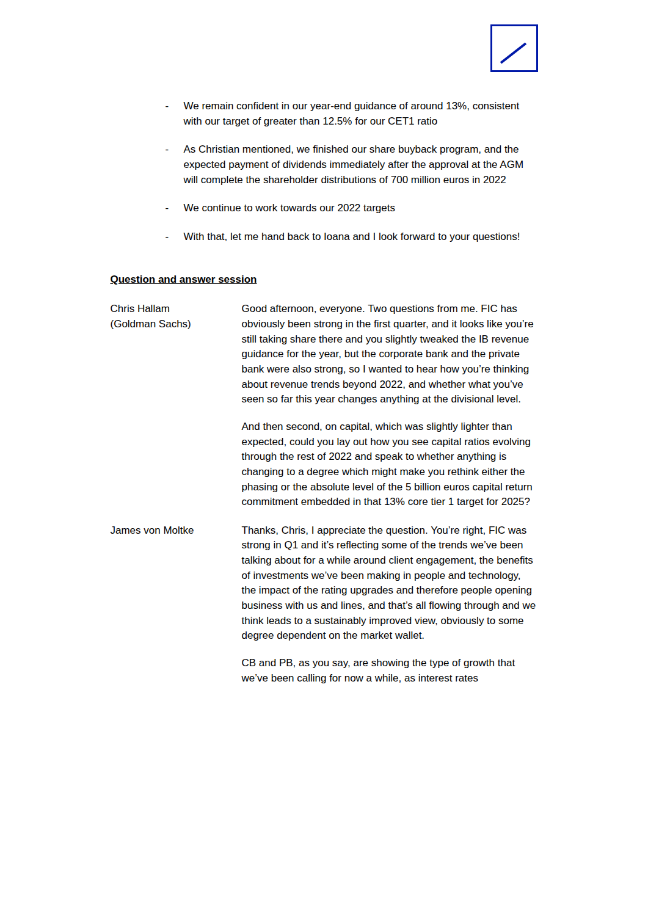We remain confident in our year-end guidance of around 13%, consistent with our target of greater than 12.5% for our CET1 ratio
As Christian mentioned, we finished our share buyback program, and the expected payment of dividends immediately after the approval at the AGM will complete the shareholder distributions of 700 million euros in 2022
We continue to work towards our 2022 targets
With that, let me hand back to Ioana and I look forward to your questions!
Question and answer session
| Chris Hallam (Goldman Sachs) | Good afternoon, everyone. Two questions from me. FIC has obviously been strong in the first quarter, and it looks like you’re still taking share there and you slightly tweaked the IB revenue guidance for the year, but the corporate bank and the private bank were also strong, so I wanted to hear how you’re thinking about revenue trends beyond 2022, and whether what you’ve seen so far this year changes anything at the divisional level. And then second, on capital, which was slightly lighter than expected, could you lay out how you see capital ratios evolving through the rest of 2022 and speak to whether anything is changing to a degree which might make you rethink either the phasing or the absolute level of the 5 billion euros capital return commitment embedded in that 13% core tier 1 target for 2025? |
| James von Moltke | Thanks, Chris, I appreciate the question. You’re right, FIC was strong in Q1 and it’s reflecting some of the trends we’ve been talking about for a while around client engagement, the benefits of investments we’ve been making in people and technology, the impact of the rating upgrades and therefore people opening business with us and lines, and that’s all flowing through and we think leads to a sustainably improved view, obviously to some degree dependent on the market wallet. CB and PB, as you say, are showing the type of growth that we’ve been calling for now a while, as interest rates |